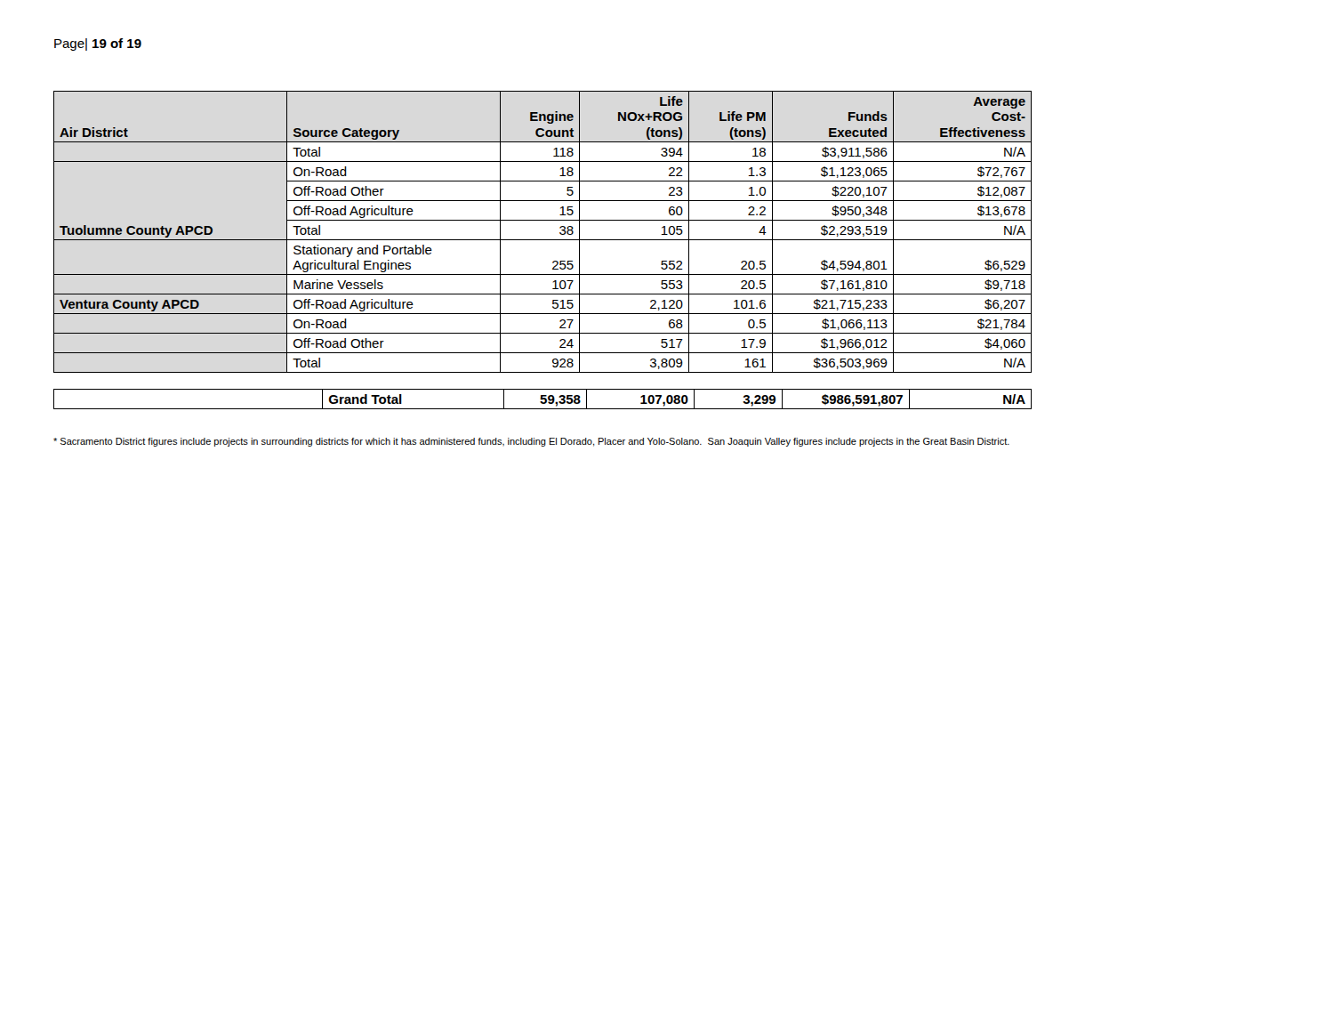Page| 19 of 19
| Air District | Source Category | Engine Count | Life NOx+ROG (tons) | Life PM (tons) | Funds Executed | Average Cost- Effectiveness |
| --- | --- | --- | --- | --- | --- | --- |
| | Total | 118 | 394 | 18 | $3,911,586 | N/A |
| Tuolumne County APCD | On-Road | 18 | 22 | 1.3 | $1,123,065 | $72,767 |
| Off-Road Other | 5 | 23 | 1.0 | $220,107 | $12,087 |
| Off-Road Agriculture | 15 | 60 | 2.2 | $950,348 | $13,678 |
| Total | 38 | 105 | 4 | $2,293,519 | N/A |
| | Stationary and Portable Agricultural Engines | 255 | 552 | 20.5 | $4,594,801 | $6,529 |
| | Marine Vessels | 107 | 553 | 20.5 | $7,161,810 | $9,718 |
| Ventura County APCD | Off-Road Agriculture | 515 | 2,120 | 101.6 | $21,715,233 | $6,207 |
| | On-Road | 27 | 68 | 0.5 | $1,066,113 | $21,784 |
| | Off-Road Other | 24 | 517 | 17.9 | $1,966,012 | $4,060 |
| | Total | 928 | 3,809 | 161 | $36,503,969 | N/A |
| | Grand Total | 59,358 | 107,080 | 3,299 | $986,591,807 | N/A |
* Sacramento District figures include projects in surrounding districts for which it has administered funds, including El Dorado, Placer and Yolo-Solano. San Joaquin Valley figures include projects in the Great Basin District.